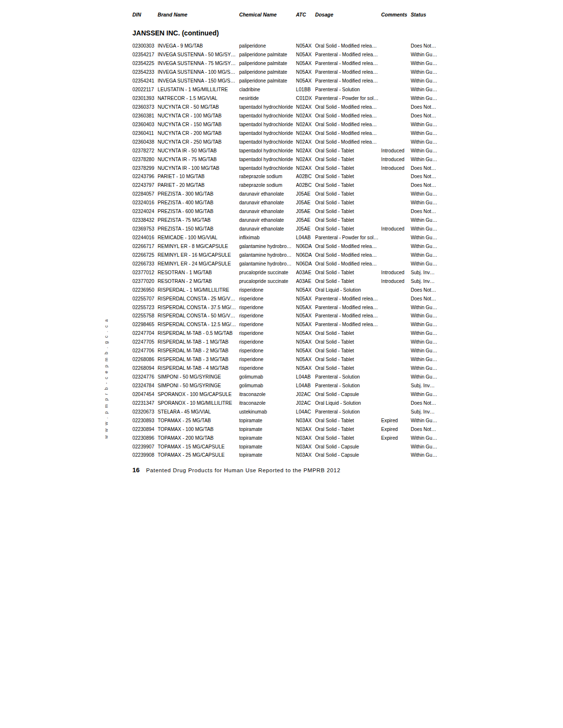w w w . p m p r b - c e p m b . g c . c a
| DIN | Brand Name | Chemical Name | ATC | Dosage | Comments | Status |
| --- | --- | --- | --- | --- | --- | --- |
| JANSSEN INC. (continued) |
| 02300303 | INVEGA - 9 MG/TAB | paliperidone | N05AX | Oral Solid - Modified release tablets | | Does Not Trigger |
| 02354217 | INVEGA SUSTENNA - 50 MG/SYRINGE | paliperidone palmitate | N05AX | Parenteral - Modified release injections | | Within Guidelines |
| 02354225 | INVEGA SUSTENNA - 75 MG/SYRINGE | paliperidone palmitate | N05AX | Parenteral - Modified release injections | | Within Guidelines |
| 02354233 | INVEGA SUSTENNA - 100 MG/SYRINGE | paliperidone palmitate | N05AX | Parenteral - Modified release injections | | Within Guidelines |
| 02354241 | INVEGA SUSTENNA - 150 MG/SYRINGE | paliperidone palmitate | N05AX | Parenteral - Modified release injections | | Within Guidelines |
| 02022117 | LEUSTATIN - 1 MG/MILLILITRE | cladribine | L01BB | Parenteral - Solution | | Within Guidelines |
| 02301393 | NATRECOR - 1.5 MG/VIAL | nesiritide | C01DX | Parenteral - Powder for solution | | Within Guidelines |
| 02360373 | NUCYNTA CR - 50 MG/TAB | tapentadol hydrochloride | N02AX | Oral Solid - Modified release tablets | | Does Not Trigger |
| 02360381 | NUCYNTA CR - 100 MG/TAB | tapentadol hydrochloride | N02AX | Oral Solid - Modified release tablets | | Does Not Trigger |
| 02360403 | NUCYNTA CR - 150 MG/TAB | tapentadol hydrochloride | N02AX | Oral Solid - Modified release tablets | | Within Guidelines |
| 02360411 | NUCYNTA CR - 200 MG/TAB | tapentadol hydrochloride | N02AX | Oral Solid - Modified release tablets | | Within Guidelines |
| 02360438 | NUCYNTA CR - 250 MG/TAB | tapentadol hydrochloride | N02AX | Oral Solid - Modified release tablets | | Within Guidelines |
| 02378272 | NUCYNTA IR - 50 MG/TAB | tapentadol hydrochloride | N02AX | Oral Solid - Tablet | Introduced | Within Guidelines |
| 02378280 | NUCYNTA IR - 75 MG/TAB | tapentadol hydrochloride | N02AX | Oral Solid - Tablet | Introduced | Within Guidelines |
| 02378299 | NUCYNTA IR - 100 MG/TAB | tapentadol hydrochloride | N02AX | Oral Solid - Tablet | Introduced | Does Not Trigger |
| 02243796 | PARIET - 10 MG/TAB | rabeprazole sodium | A02BC | Oral Solid - Tablet | | Does Not Trigger |
| 02243797 | PARIET - 20 MG/TAB | rabeprazole sodium | A02BC | Oral Solid - Tablet | | Does Not Trigger |
| 02284057 | PREZISTA - 300 MG/TAB | darunavir ethanolate | J05AE | Oral Solid - Tablet | | Within Guidelines |
| 02324016 | PREZISTA - 400 MG/TAB | darunavir ethanolate | J05AE | Oral Solid - Tablet | | Within Guidelines |
| 02324024 | PREZISTA - 600 MG/TAB | darunavir ethanolate | J05AE | Oral Solid - Tablet | | Does Not Trigger |
| 02338432 | PREZISTA - 75 MG/TAB | darunavir ethanolate | J05AE | Oral Solid - Tablet | | Within Guidelines |
| 02369753 | PREZISTA - 150 MG/TAB | darunavir ethanolate | J05AE | Oral Solid - Tablet | Introduced | Within Guidelines |
| 02244016 | REMICADE - 100 MG/VIAL | infliximab | L04AB | Parenteral - Powder for solution | | Within Guidelines |
| 02266717 | REMINYL ER - 8 MG/CAPSULE | galantamine hydrobromide | N06DA | Oral Solid - Modified release capsules | | Within Guidelines |
| 02266725 | REMINYL ER - 16 MG/CAPSULE | galantamine hydrobromide | N06DA | Oral Solid - Modified release capsules | | Within Guidelines |
| 02266733 | REMINYL ER - 24 MG/CAPSULE | galantamine hydrobromide | N06DA | Oral Solid - Modified release capsules | | Within Guidelines |
| 02377012 | RESOTRAN - 1 MG/TAB | prucalopride succinate | A03AE | Oral Solid - Tablet | Introduced | Subj. Investigation |
| 02377020 | RESOTRAN - 2 MG/TAB | prucalopride succinate | A03AE | Oral Solid - Tablet | Introduced | Subj. Investigation |
| 02236950 | RISPERDAL - 1 MG/MILLILITRE | risperidone | N05AX | Oral Liquid - Solution | | Does Not Trigger |
| 02255707 | RISPERDAL CONSTA - 25 MG/VIAL | risperidone | N05AX | Parenteral - Modified release injections | | Does Not Trigger |
| 02255723 | RISPERDAL CONSTA - 37.5 MG/VIAL | risperidone | N05AX | Parenteral - Modified release injections | | Within Guidelines |
| 02255758 | RISPERDAL CONSTA - 50 MG/VIAL | risperidone | N05AX | Parenteral - Modified release injections | | Within Guidelines |
| 02298465 | RISPERDAL CONSTA - 12.5 MG/VIAL | risperidone | N05AX | Parenteral - Modified release injections | | Within Guidelines |
| 02247704 | RISPERDAL M-TAB - 0.5 MG/TAB | risperidone | N05AX | Oral Solid - Tablet | | Within Guidelines |
| 02247705 | RISPERDAL M-TAB - 1 MG/TAB | risperidone | N05AX | Oral Solid - Tablet | | Within Guidelines |
| 02247706 | RISPERDAL M-TAB - 2 MG/TAB | risperidone | N05AX | Oral Solid - Tablet | | Within Guidelines |
| 02268086 | RISPERDAL M-TAB - 3 MG/TAB | risperidone | N05AX | Oral Solid - Tablet | | Within Guidelines |
| 02268094 | RISPERDAL M-TAB - 4 MG/TAB | risperidone | N05AX | Oral Solid - Tablet | | Within Guidelines |
| 02324776 | SIMPONI - 50 MG/SYRINGE | golimumab | L04AB | Parenteral - Solution | | Within Guidelines |
| 02324784 | SIMPONI - 50 MG/SYRINGE | golimumab | L04AB | Parenteral - Solution | | Subj. Investigation |
| 02047454 | SPORANOX - 100 MG/CAPSULE | itraconazole | J02AC | Oral Solid - Capsule | | Within Guidelines |
| 02231347 | SPORANOX - 10 MG/MILLILITRE | itraconazole | J02AC | Oral Liquid - Solution | | Does Not Trigger |
| 02320673 | STELARA - 45 MG/VIAL | ustekinumab | L04AC | Parenteral - Solution | | Subj. Investigation |
| 02230893 | TOPAMAX - 25 MG/TAB | topiramate | N03AX | Oral Solid - Tablet | Expired | Within Guidelines |
| 02230894 | TOPAMAX - 100 MG/TAB | topiramate | N03AX | Oral Solid - Tablet | Expired | Does Not Trigger |
| 02230896 | TOPAMAX - 200 MG/TAB | topiramate | N03AX | Oral Solid - Tablet | Expired | Within Guidelines |
| 02239907 | TOPAMAX - 15 MG/CAPSULE | topiramate | N03AX | Oral Solid - Capsule | | Within Guidelines |
| 02239908 | TOPAMAX - 25 MG/CAPSULE | topiramate | N03AX | Oral Solid - Capsule | | Within Guidelines |
16 Patented Drug Products for Human Use Reported to the PMPRB 2012